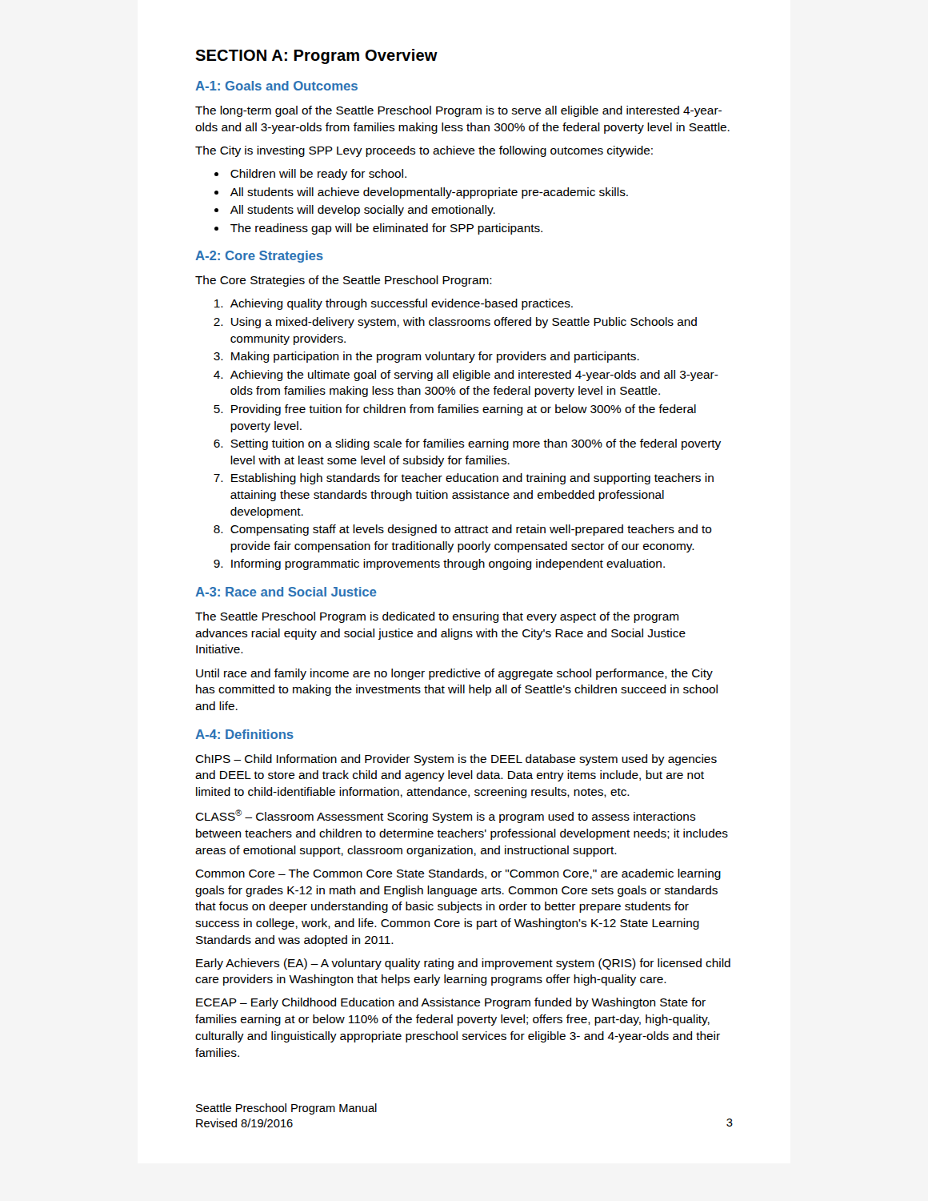SECTION A: Program Overview
A-1: Goals and Outcomes
The long-term goal of the Seattle Preschool Program is to serve all eligible and interested 4-year-olds and all 3-year-olds from families making less than 300% of the federal poverty level in Seattle.
The City is investing SPP Levy proceeds to achieve the following outcomes citywide:
Children will be ready for school.
All students will achieve developmentally-appropriate pre-academic skills.
All students will develop socially and emotionally.
The readiness gap will be eliminated for SPP participants.
A-2: Core Strategies
The Core Strategies of the Seattle Preschool Program:
Achieving quality through successful evidence-based practices.
Using a mixed-delivery system, with classrooms offered by Seattle Public Schools and community providers.
Making participation in the program voluntary for providers and participants.
Achieving the ultimate goal of serving all eligible and interested 4-year-olds and all 3-year-olds from families making less than 300% of the federal poverty level in Seattle.
Providing free tuition for children from families earning at or below 300% of the federal poverty level.
Setting tuition on a sliding scale for families earning more than 300% of the federal poverty level with at least some level of subsidy for families.
Establishing high standards for teacher education and training and supporting teachers in attaining these standards through tuition assistance and embedded professional development.
Compensating staff at levels designed to attract and retain well-prepared teachers and to provide fair compensation for traditionally poorly compensated sector of our economy.
Informing programmatic improvements through ongoing independent evaluation.
A-3: Race and Social Justice
The Seattle Preschool Program is dedicated to ensuring that every aspect of the program advances racial equity and social justice and aligns with the City's Race and Social Justice Initiative.
Until race and family income are no longer predictive of aggregate school performance, the City has committed to making the investments that will help all of Seattle's children succeed in school and life.
A-4: Definitions
ChIPS – Child Information and Provider System is the DEEL database system used by agencies and DEEL to store and track child and agency level data. Data entry items include, but are not limited to child-identifiable information, attendance, screening results, notes, etc.
CLASS® – Classroom Assessment Scoring System is a program used to assess interactions between teachers and children to determine teachers' professional development needs; it includes areas of emotional support, classroom organization, and instructional support.
Common Core – The Common Core State Standards, or "Common Core," are academic learning goals for grades K-12 in math and English language arts. Common Core sets goals or standards that focus on deeper understanding of basic subjects in order to better prepare students for success in college, work, and life. Common Core is part of Washington's K-12 State Learning Standards and was adopted in 2011.
Early Achievers (EA) – A voluntary quality rating and improvement system (QRIS) for licensed child care providers in Washington that helps early learning programs offer high-quality care.
ECEAP – Early Childhood Education and Assistance Program funded by Washington State for families earning at or below 110% of the federal poverty level; offers free, part-day, high-quality, culturally and linguistically appropriate preschool services for eligible 3- and 4-year-olds and their families.
Seattle Preschool Program Manual
Revised 8/19/2016
3